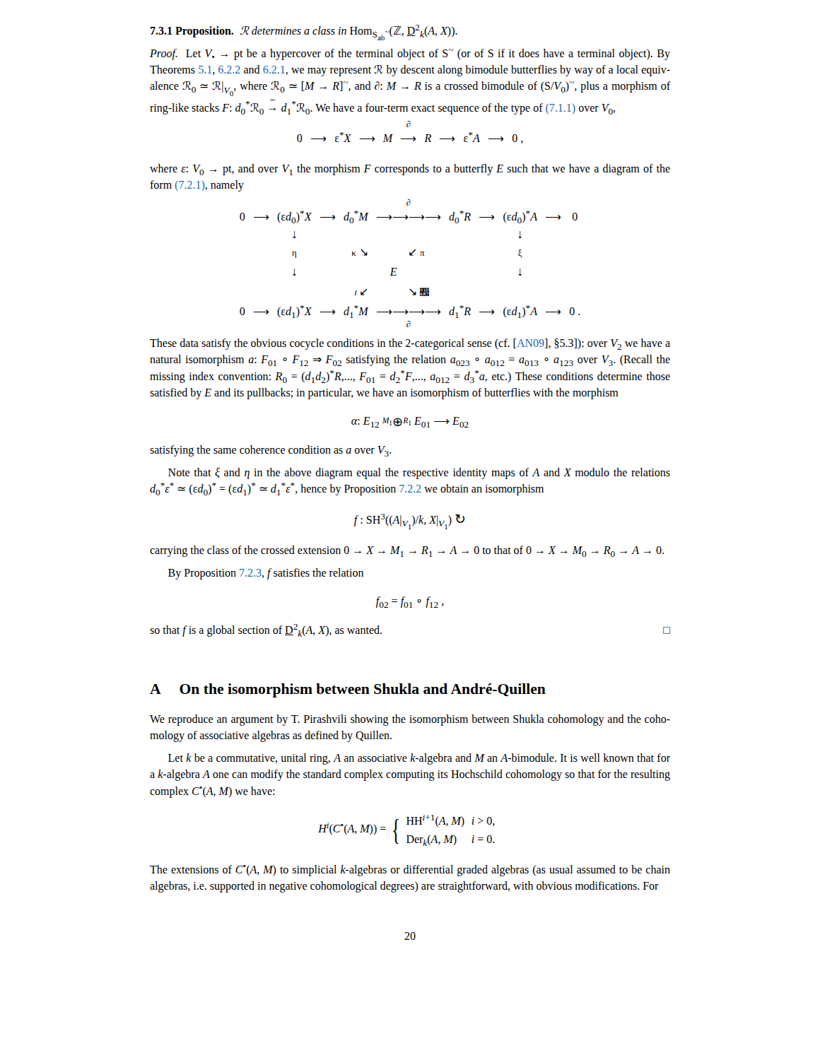7.3.1 Proposition. ℛ determines a class in HomSab~(ℤ, D2k(A, X)).
Proof. Let V• → pt be a hypercover of the terminal object of S~ (or of S if it does have a terminal object). By Theorems 5.1, 6.2.2 and 6.2.1, we may represent ℛ by descent along bimodule butterflies by way of a local equivalence ℛ0 ≃ ℛ|V0, where ℛ0 ≃ [M → R]~, and ∂: M → R is a crossed bimodule of (S/V0)~, plus a morphism of ring-like stacks F: d0*ℛ0 ∼
→ d1*ℛ0. We have a four-term exact sequence of the type of (7.1.1) over V0,
| 0 | ⟶ | ε * X | ⟶ | M | ∂ ⟶ | R | ⟶ | ε * A | ⟶ | 0 , |
where ε: V0 → pt, and over V1 the morphism F corresponds to a butterfly E such that we have a diagram of the form (7.2.1), namely
| 0 | ⟶ | (ε d 0 ) * X | ⟶ | d 0 * M | ∂ ⟶⟶⟶⟶ | d 0 * R | ⟶ | (ε d 0 ) * A | ⟶ | 0 |
| | | ↓ | | | | | | | | ↓ | | |
| | | η | | κ ↘ | | | ↙ π | | | ξ | | |
| | | ↓ | | | | E | | | | ↓ | | |
| | | | | 𝚤 ↙ | | | ↘ 𝚧 | | | | | |
| 0 | ⟶ | (ε d 1 ) * X | ⟶ | d 1 * M | ⟶⟶⟶⟶ ∂ | d 1 * R | ⟶ | (ε d 1 ) * A | ⟶ | 0 . |
These data satisfy the obvious cocycle conditions in the 2-categorical sense (cf. [AN09], §5.3]): over V2 we have a natural isomorphism a: F01 ∘ F12 ⇒ F02 satisfying the relation a023 ∘ a012 = a013 ∘ a123 over V3. (Recall the missing index convention: R0 = (d1d2)*R,..., F01 = d2*F,..., a012 = d3*a, etc.) These conditions determine those satisfied by E and its pullbacks; in particular, we have an isomorphism of butterflies with the morphism
α: E12 M1⊕R1 E01 ⟶ E02
satisfying the same coherence condition as a over V3.
Note that ξ and η in the above diagram equal the respective identity maps of A and X modulo the relations d0*ε* ≃ (εd0)* = (εd1)* ≃ d1*ε*, hence by Proposition 7.2.2 we obtain an isomorphism
f : SH3((A|V1)/k, X|V1) ↻
carrying the class of the crossed extension 0 → X → M1 → R1 → A → 0 to that of 0 → X → M0 → R0 → A → 0.
By Proposition 7.2.3, f satisfies the relation
f02 = f01 ∘ f12 ,
so that f is a global section of D2k(A, X), as wanted.□
AOn the isomorphism between Shukla and André-Quillen
We reproduce an argument by T. Pirashvili showing the isomorphism between Shukla cohomology and the cohomology of associative algebras as defined by Quillen.
Let k be a commutative, unital ring, A an associative k-algebra and M an A-bimodule. It is well known that for a k-algebra A one can modify the standard complex computing its Hochschild cohomology so that for the resulting complex C•(A, M) we have:
Hi(C•(A, M)) = {
| HH i +1 ( A , M ) | i > 0, |
| Der k ( A , M ) | i = 0. |
The extensions of C•(A, M) to simplicial k-algebras or differential graded algebras (as usual assumed to be chain algebras, i.e. supported in negative cohomological degrees) are straightforward, with obvious modifications. For
20